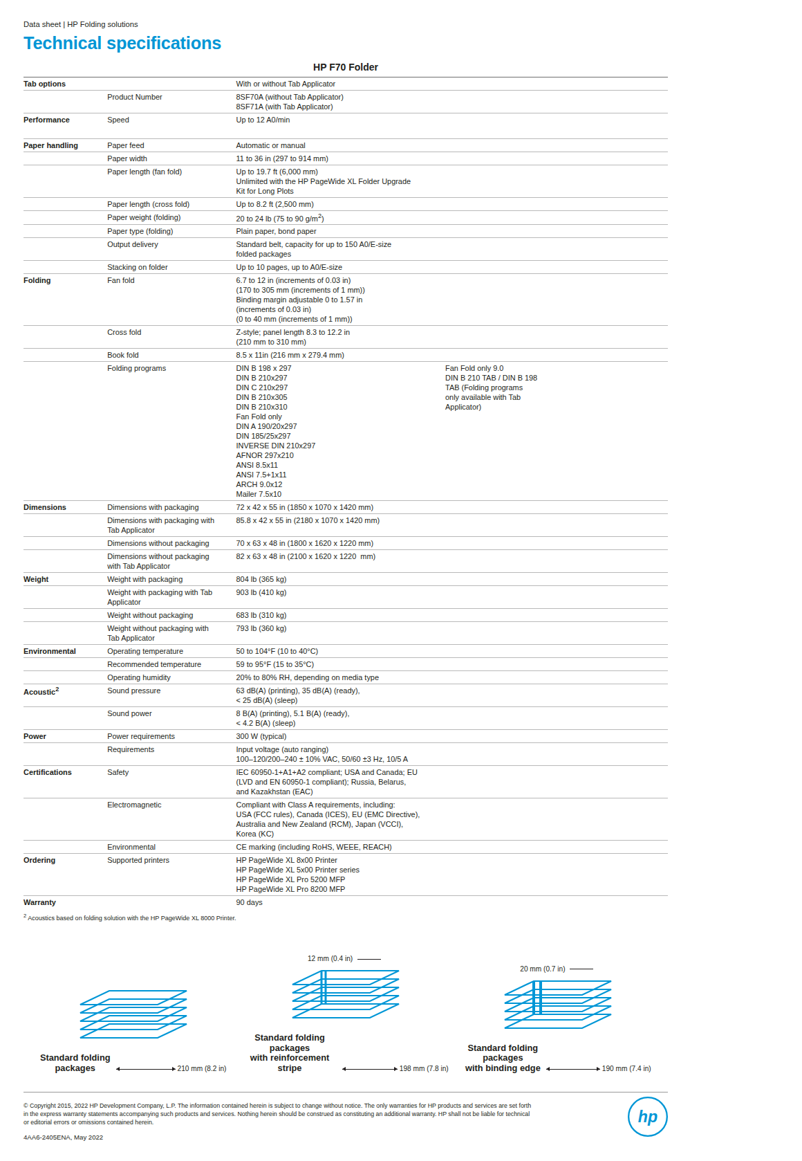Data sheet | HP Folding solutions
Technical specifications
HP F70 Folder
| Tab options | | With or without Tab Applicator |
| | Product Number | 8SF70A (without Tab Applicator) 8SF71A (with Tab Applicator) |
| Performance | Speed | Up to 12 A0/min |
| Paper handling | Paper feed | Automatic or manual |
| | Paper width | 11 to 36 in (297 to 914 mm) |
| | Paper length (fan fold) | Up to 19.7 ft (6,000 mm) Unlimited with the HP PageWide XL Folder Upgrade Kit for Long Plots |
| | Paper length (cross fold) | Up to 8.2 ft (2,500 mm) |
| | Paper weight (folding) | 20 to 24 lb (75 to 90 g/m 2 ) |
| | Paper type (folding) | Plain paper, bond paper |
| | Output delivery | Standard belt, capacity for up to 150 A0/E-size folded packages |
| | Stacking on folder | Up to 10 pages, up to A0/E-size |
| Folding | Fan fold | 6.7 to 12 in (increments of 0.03 in) (170 to 305 mm (increments of 1 mm)) Binding margin adjustable 0 to 1.57 in (increments of 0.03 in) (0 to 40 mm (increments of 1 mm)) |
| | Cross fold | Z-style; panel length 8.3 to 12.2 in (210 mm to 310 mm) |
| | Book fold | 8.5 x 11in (216 mm x 279.4 mm) |
| | Folding programs | DIN B 198 x 297 DIN B 210x297 DIN C 210x297 DIN B 210x305 DIN B 210x310 Fan Fold only DIN A 190/20x297 DIN 185/25x297 INVERSE DIN 210x297 AFNOR 297x210 ANSI 8.5x11 ANSI 7.5+1x11 ARCH 9.0x12 Mailer 7.5x10 Fan Fold only 9.0 DIN B 210 TAB / DIN B 198 TAB (Folding programs only available with Tab Applicator) |
| Dimensions | Dimensions with packaging | 72 x 42 x 55 in (1850 x 1070 x 1420 mm) |
| | Dimensions with packaging with Tab Applicator | 85.8 x 42 x 55 in (2180 x 1070 x 1420 mm) |
| | Dimensions without packaging | 70 x 63 x 48 in (1800 x 1620 x 1220 mm) |
| | Dimensions without packaging with Tab Applicator | 82 x 63 x 48 in (2100 x 1620 x 1220 mm) |
| Weight | Weight with packaging | 804 lb (365 kg) |
| | Weight with packaging with Tab Applicator | 903 lb (410 kg) |
| | Weight without packaging | 683 lb (310 kg) |
| | Weight without packaging with Tab Applicator | 793 lb (360 kg) |
| Environmental | Operating temperature | 50 to 104°F (10 to 40°C) |
| | Recommended temperature | 59 to 95°F (15 to 35°C) |
| | Operating humidity | 20% to 80% RH, depending on media type |
| Acoustic 2 | Sound pressure | 63 dB(A) (printing), 35 dB(A) (ready), < 25 dB(A) (sleep) |
| | Sound power | 8 B(A) (printing), 5.1 B(A) (ready), < 4.2 B(A) (sleep) |
| Power | Power requirements | 300 W (typical) |
| | Requirements | Input voltage (auto ranging) 100–120/200–240 ± 10% VAC, 50/60 ±3 Hz, 10/5 A |
| Certifications | Safety | IEC 60950-1+A1+A2 compliant; USA and Canada; EU (LVD and EN 60950-1 compliant); Russia, Belarus, and Kazakhstan (EAC) |
| | Electromagnetic | Compliant with Class A requirements, including: USA (FCC rules), Canada (ICES), EU (EMC Directive), Australia and New Zealand (RCM), Japan (VCCI), Korea (KC) |
| | Environmental | CE marking (including RoHS, WEEE, REACH) |
| Ordering | Supported printers | HP PageWide XL 8x00 Printer HP PageWide XL 5x00 Printer series HP PageWide XL Pro 5200 MFP HP PageWide XL Pro 8200 MFP |
| Warranty | | 90 days |
2 Acoustics based on folding solution with the HP PageWide XL 8000 Printer.
Standard folding
packages
210 mm (8.2 in)
12 mm (0.4 in)
Standard folding
packages
with reinforcement stripe
198 mm (7.8 in)
20 mm (0.7 in)
Standard folding
packages
with binding edge
190 mm (7.4 in)
© Copyright 2015, 2022 HP Development Company, L.P. The information contained herein is subject to change without notice. The only warranties for HP products and services are set forth in the express warranty statements accompanying such products and services. Nothing herein should be construed as constituting an additional warranty. HP shall not be liable for technical or editorial errors or omissions contained herein.
4AA6-2405ENA, May 2022
hp